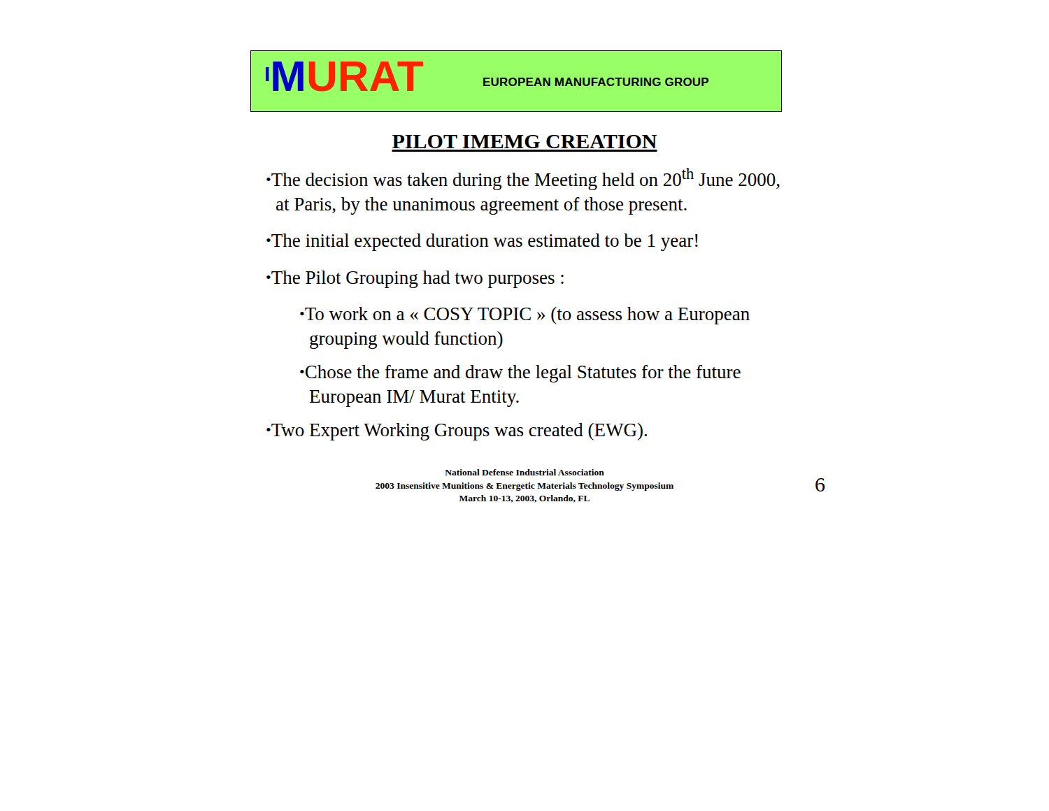IMURAT
EUROPEAN MANUFACTURING GROUP
PILOT IMEMG CREATION
•The decision was taken during the Meeting held on 20th June 2000, at Paris, by the unanimous agreement of those present.
•The initial expected duration was estimated to be 1 year!
•The Pilot Grouping had two purposes :
•To work on a « COSY TOPIC » (to assess how a European grouping would function)
•Chose the frame and draw the legal Statutes for the future European IM/ Murat Entity.
•Two Expert Working Groups was created (EWG).
National Defense Industrial Association
2003 Insensitive Munitions & Energetic Materials Technology Symposium
March 10-13, 2003, Orlando, FL
6